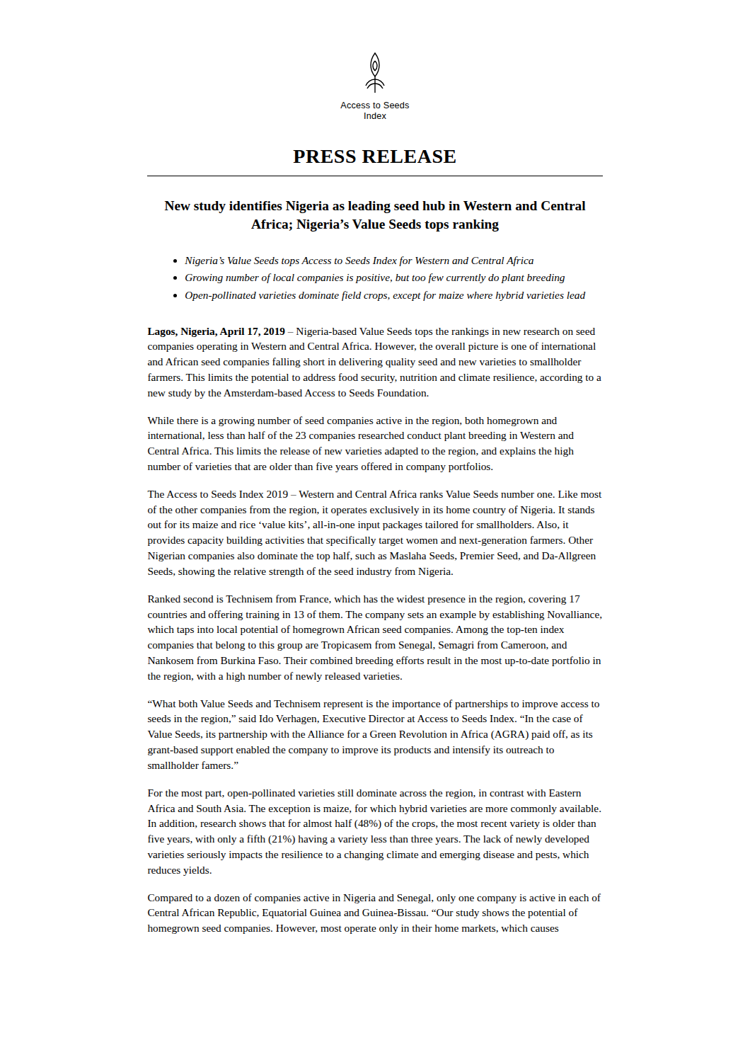Access to Seeds Index
PRESS RELEASE
New study identifies Nigeria as leading seed hub in Western and Central Africa; Nigeria’s Value Seeds tops ranking
Nigeria’s Value Seeds tops Access to Seeds Index for Western and Central Africa
Growing number of local companies is positive, but too few currently do plant breeding
Open-pollinated varieties dominate field crops, except for maize where hybrid varieties lead
Lagos, Nigeria, April 17, 2019 – Nigeria-based Value Seeds tops the rankings in new research on seed companies operating in Western and Central Africa. However, the overall picture is one of international and African seed companies falling short in delivering quality seed and new varieties to smallholder farmers. This limits the potential to address food security, nutrition and climate resilience, according to a new study by the Amsterdam-based Access to Seeds Foundation.
While there is a growing number of seed companies active in the region, both homegrown and international, less than half of the 23 companies researched conduct plant breeding in Western and Central Africa. This limits the release of new varieties adapted to the region, and explains the high number of varieties that are older than five years offered in company portfolios.
The Access to Seeds Index 2019 – Western and Central Africa ranks Value Seeds number one. Like most of the other companies from the region, it operates exclusively in its home country of Nigeria. It stands out for its maize and rice ‘value kits’, all-in-one input packages tailored for smallholders. Also, it provides capacity building activities that specifically target women and next-generation farmers. Other Nigerian companies also dominate the top half, such as Maslaha Seeds, Premier Seed, and Da-Allgreen Seeds, showing the relative strength of the seed industry from Nigeria.
Ranked second is Technisem from France, which has the widest presence in the region, covering 17 countries and offering training in 13 of them. The company sets an example by establishing Novalliance, which taps into local potential of homegrown African seed companies. Among the top-ten index companies that belong to this group are Tropicasem from Senegal, Semagri from Cameroon, and Nankosem from Burkina Faso. Their combined breeding efforts result in the most up-to-date portfolio in the region, with a high number of newly released varieties.
“What both Value Seeds and Technisem represent is the importance of partnerships to improve access to seeds in the region,” said Ido Verhagen, Executive Director at Access to Seeds Index. “In the case of Value Seeds, its partnership with the Alliance for a Green Revolution in Africa (AGRA) paid off, as its grant-based support enabled the company to improve its products and intensify its outreach to smallholder famers.”
For the most part, open-pollinated varieties still dominate across the region, in contrast with Eastern Africa and South Asia. The exception is maize, for which hybrid varieties are more commonly available. In addition, research shows that for almost half (48%) of the crops, the most recent variety is older than five years, with only a fifth (21%) having a variety less than three years. The lack of newly developed varieties seriously impacts the resilience to a changing climate and emerging disease and pests, which reduces yields.
Compared to a dozen of companies active in Nigeria and Senegal, only one company is active in each of Central African Republic, Equatorial Guinea and Guinea-Bissau. “Our study shows the potential of homegrown seed companies. However, most operate only in their home markets, which causes